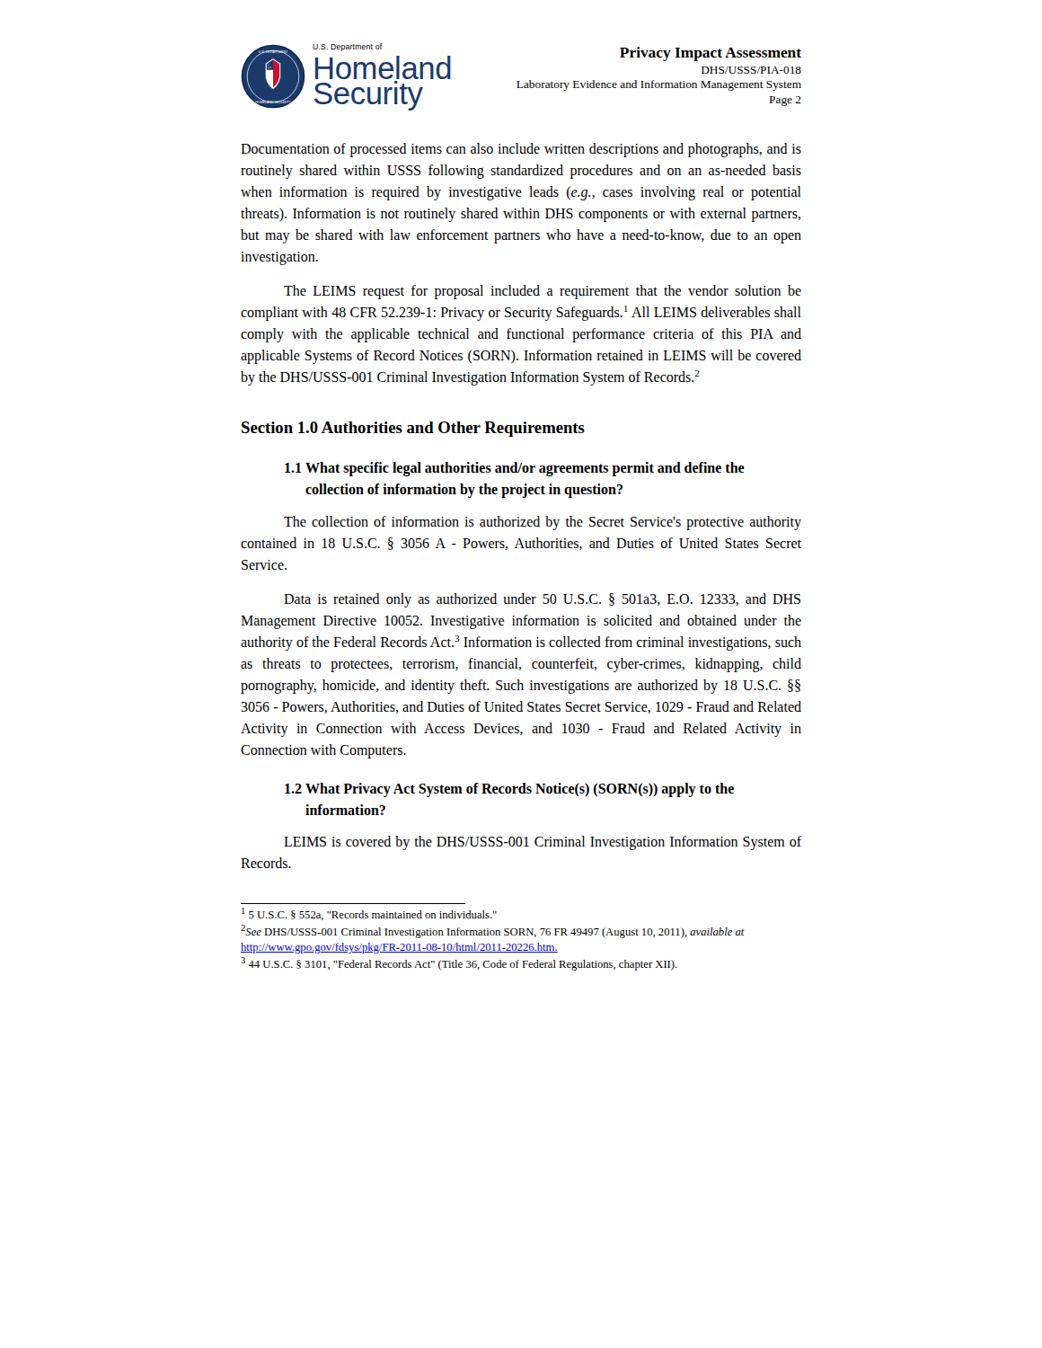U.S. DEPARTMENT HOMELAND SECURITY
U.S. Department of
Homeland
Security
Privacy Impact Assessment
DHS/USSS/PIA-018
Laboratory Evidence and Information Management System
Page 2
Documentation of processed items can also include written descriptions and photographs, and is routinely shared within USSS following standardized procedures and on an as-needed basis when information is required by investigative leads (e.g., cases involving real or potential threats). Information is not routinely shared within DHS components or with external partners, but may be shared with law enforcement partners who have a need-to-know, due to an open investigation.
The LEIMS request for proposal included a requirement that the vendor solution be compliant with 48 CFR 52.239-1: Privacy or Security Safeguards.1 All LEIMS deliverables shall comply with the applicable technical and functional performance criteria of this PIA and applicable Systems of Record Notices (SORN). Information retained in LEIMS will be covered by the DHS/USSS-001 Criminal Investigation Information System of Records.2
Section 1.0 Authorities and Other Requirements
1.1 What specific legal authorities and/or agreements permit and define the collection of information by the project in question?
The collection of information is authorized by the Secret Service's protective authority contained in 18 U.S.C. § 3056 A - Powers, Authorities, and Duties of United States Secret Service.
Data is retained only as authorized under 50 U.S.C. § 501a3, E.O. 12333, and DHS Management Directive 10052. Investigative information is solicited and obtained under the authority of the Federal Records Act.3 Information is collected from criminal investigations, such as threats to protectees, terrorism, financial, counterfeit, cyber-crimes, kidnapping, child pornography, homicide, and identity theft. Such investigations are authorized by 18 U.S.C. §§ 3056 - Powers, Authorities, and Duties of United States Secret Service, 1029 - Fraud and Related Activity in Connection with Access Devices, and 1030 - Fraud and Related Activity in Connection with Computers.
1.2 What Privacy Act System of Records Notice(s) (SORN(s)) apply to the information?
LEIMS is covered by the DHS/USSS-001 Criminal Investigation Information System of Records.
1 5 U.S.C. § 552a, "Records maintained on individuals."
2See DHS/USSS-001 Criminal Investigation Information SORN, 76 FR 49497 (August 10, 2011), available at http://www.gpo.gov/fdsys/pkg/FR-2011-08-10/html/2011-20226.htm.
3 44 U.S.C. § 3101, "Federal Records Act" (Title 36, Code of Federal Regulations, chapter XII).